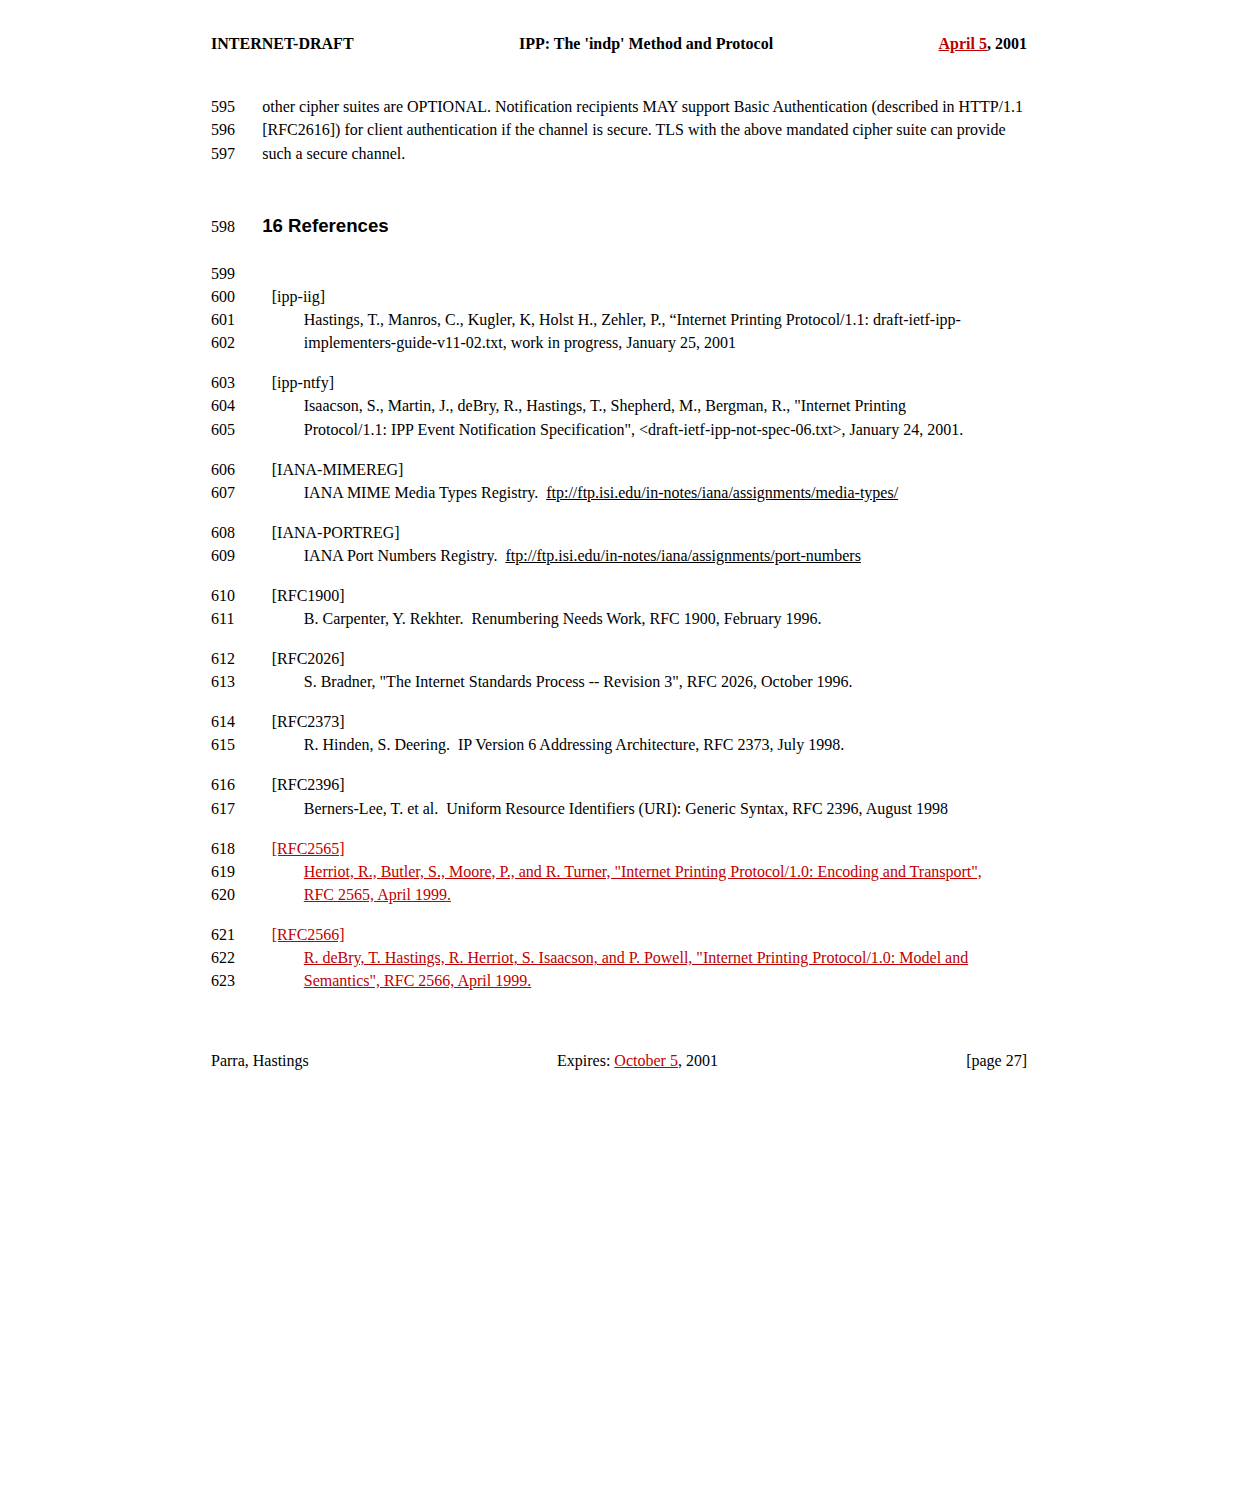INTERNET-DRAFT
IPP: The 'indp' Method and Protocol
April 5, 2001
595
596
597
other cipher suites are OPTIONAL. Notification recipients MAY support Basic Authentication (described in HTTP/1.1 [RFC2616]) for client authentication if the channel is secure. TLS with the above mandated cipher suite can provide such a secure channel.
598
16 References
599
600
601
602
[ipp-iig]
Hastings, T., Manros, C., Kugler, K, Holst H., Zehler, P., “Internet Printing Protocol/1.1: draft-ietf-ipp-
implementers-guide-v11-02.txt, work in progress, January 25, 2001
603
604
605
[ipp-ntfy]
Isaacson, S., Martin, J., deBry, R., Hastings, T., Shepherd, M., Bergman, R., "Internet Printing
Protocol/1.1: IPP Event Notification Specification", <draft-ietf-ipp-not-spec-06.txt>, January 24, 2001.
606
607
[IANA-MIMEREG]
IANA MIME Media Types Registry. ftp://ftp.isi.edu/in-notes/iana/assignments/media-types/
608
609
[IANA-PORTREG]
IANA Port Numbers Registry. ftp://ftp.isi.edu/in-notes/iana/assignments/port-numbers
610
611
[RFC1900]
B. Carpenter, Y. Rekhter. Renumbering Needs Work, RFC 1900, February 1996.
612
613
[RFC2026]
S. Bradner, "The Internet Standards Process -- Revision 3", RFC 2026, October 1996.
614
615
[RFC2373]
R. Hinden, S. Deering. IP Version 6 Addressing Architecture, RFC 2373, July 1998.
616
617
[RFC2396]
Berners-Lee, T. et al. Uniform Resource Identifiers (URI): Generic Syntax, RFC 2396, August 1998
618
619
620
[RFC2565]
Herriot, R., Butler, S., Moore, P., and R. Turner, "Internet Printing Protocol/1.0: Encoding and Transport",
RFC 2565, April 1999.
621
622
623
[RFC2566]
R. deBry, T. Hastings, R. Herriot, S. Isaacson, and P. Powell, "Internet Printing Protocol/1.0: Model and
Semantics", RFC 2566, April 1999.
Parra, Hastings
Expires: October 5, 2001
[page 27]